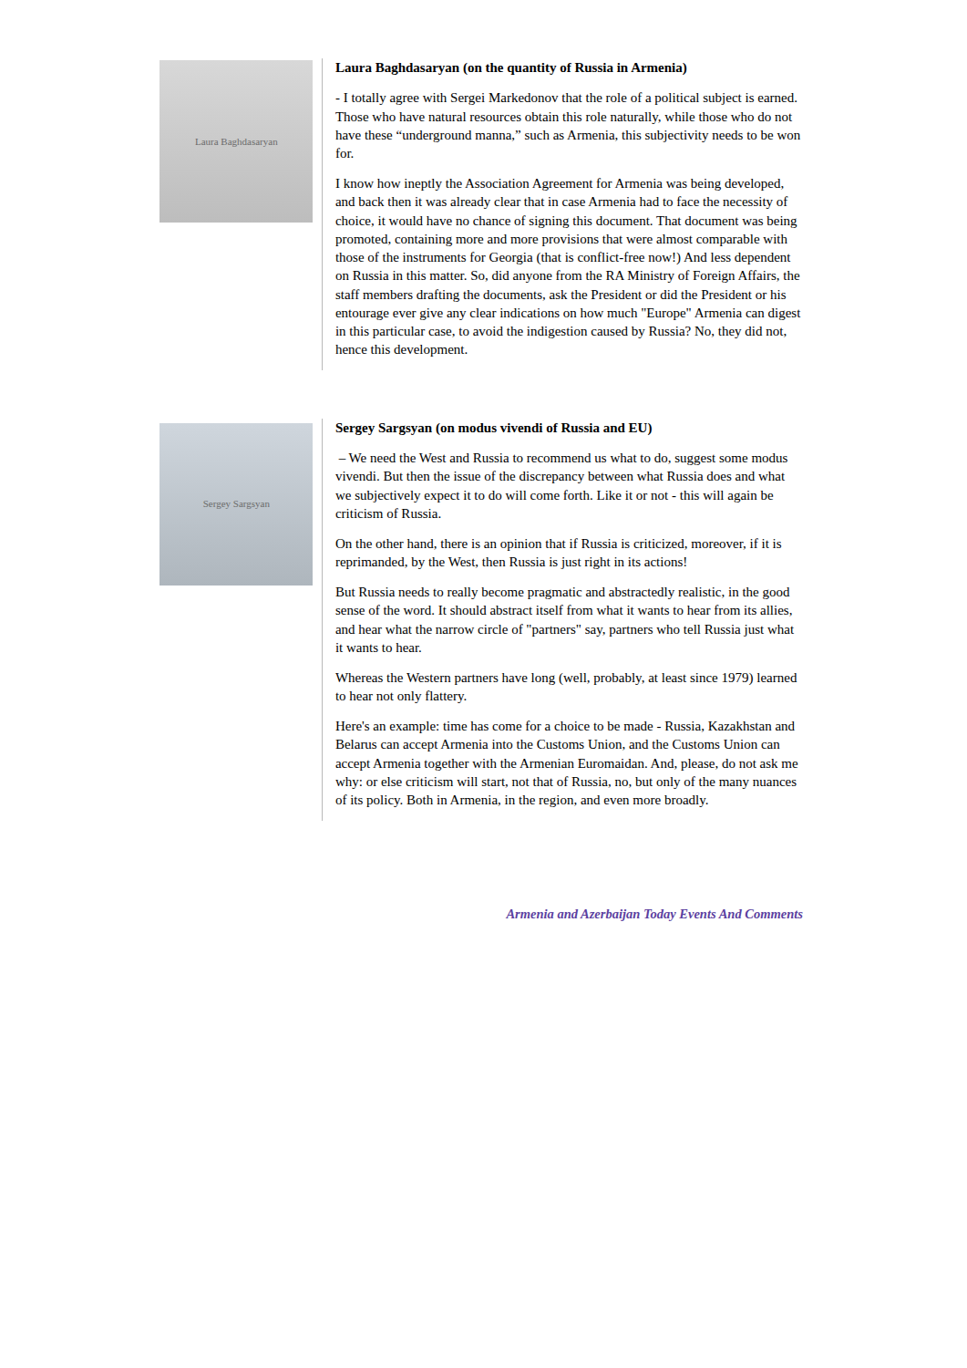Laura Baghdasaryan
Laura Baghdasaryan (on the quantity of Russia in Armenia)
- I totally agree with Sergei Markedonov that the role of a political subject is earned. Those who have natural resources obtain this role naturally, while those who do not have these “underground manna,” such as Armenia, this subjectivity needs to be won for.
I know how ineptly the Association Agreement for Armenia was being developed, and back then it was already clear that in case Armenia had to face the necessity of choice, it would have no chance of signing this document. That document was being promoted, containing more and more provisions that were almost comparable with those of the instruments for Georgia (that is conflict-free now!) And less dependent on Russia in this matter. So, did anyone from the RA Ministry of Foreign Affairs, the staff members drafting the documents, ask the President or did the President or his entourage ever give any clear indications on how much "Europe" Armenia can digest in this particular case, to avoid the indigestion caused by Russia? No, they did not, hence this development.
Sergey Sargsyan
Sergey Sargsyan (on modus vivendi of Russia and EU)
– We need the West and Russia to recommend us what to do, suggest some modus vivendi. But then the issue of the discrepancy between what Russia does and what we subjectively expect it to do will come forth. Like it or not - this will again be criticism of Russia.
On the other hand, there is an opinion that if Russia is criticized, moreover, if it is reprimanded, by the West, then Russia is just right in its actions!
But Russia needs to really become pragmatic and abstractedly realistic, in the good sense of the word. It should abstract itself from what it wants to hear from its allies, and hear what the narrow circle of "partners" say, partners who tell Russia just what it wants to hear.
Whereas the Western partners have long (well, probably, at least since 1979) learned to hear not only flattery.
Here's an example: time has come for a choice to be made - Russia, Kazakhstan and Belarus can accept Armenia into the Customs Union, and the Customs Union can accept Armenia together with the Armenian Euromaidan. And, please, do not ask me why: or else criticism will start, not that of Russia, no, but only of the many nuances of its policy. Both in Armenia, in the region, and even more broadly.
Armenia and Azerbaijan Today Events And Comments